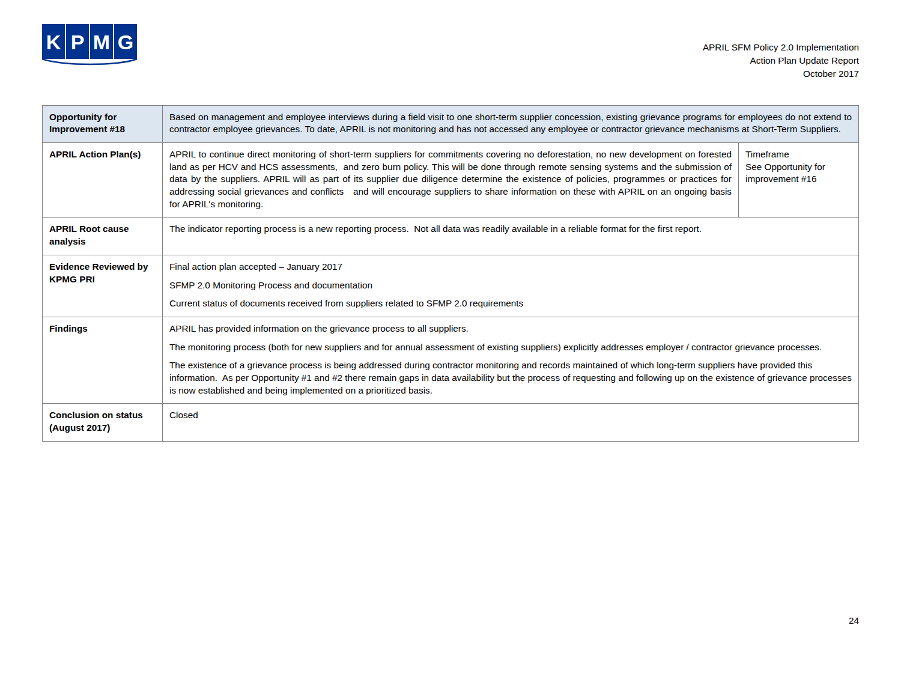K P M G
APRIL SFM Policy 2.0 Implementation
Action Plan Update Report
October 2017
| Opportunity for Improvement #18 | Based on management and employee interviews during a field visit to one short-term supplier concession, existing grievance programs for employees do not extend to contractor employee grievances. To date, APRIL is not monitoring and has not accessed any employee or contractor grievance mechanisms at Short-Term Suppliers. |
| APRIL Action Plan(s) | APRIL to continue direct monitoring of short-term suppliers for commitments covering no deforestation, no new development on forested land as per HCV and HCS assessments, and zero burn policy. This will be done through remote sensing systems and the submission of data by the suppliers. APRIL will as part of its supplier due diligence determine the existence of policies, programmes or practices for addressing social grievances and conflicts and will encourage suppliers to share information on these with APRIL on an ongoing basis for APRIL's monitoring. | Timeframe See Opportunity for improvement #16 |
| APRIL Root cause analysis | The indicator reporting process is a new reporting process. Not all data was readily available in a reliable format for the first report. |
| Evidence Reviewed by KPMG PRI | Final action plan accepted – January 2017 SFMP 2.0 Monitoring Process and documentation Current status of documents received from suppliers related to SFMP 2.0 requirements |
| Findings | APRIL has provided information on the grievance process to all suppliers. The monitoring process (both for new suppliers and for annual assessment of existing suppliers) explicitly addresses employer / contractor grievance processes. The existence of a grievance process is being addressed during contractor monitoring and records maintained of which long-term suppliers have provided this information. As per Opportunity #1 and #2 there remain gaps in data availability but the process of requesting and following up on the existence of grievance processes is now established and being implemented on a prioritized basis. |
| Conclusion on status (August 2017) | Closed |
24